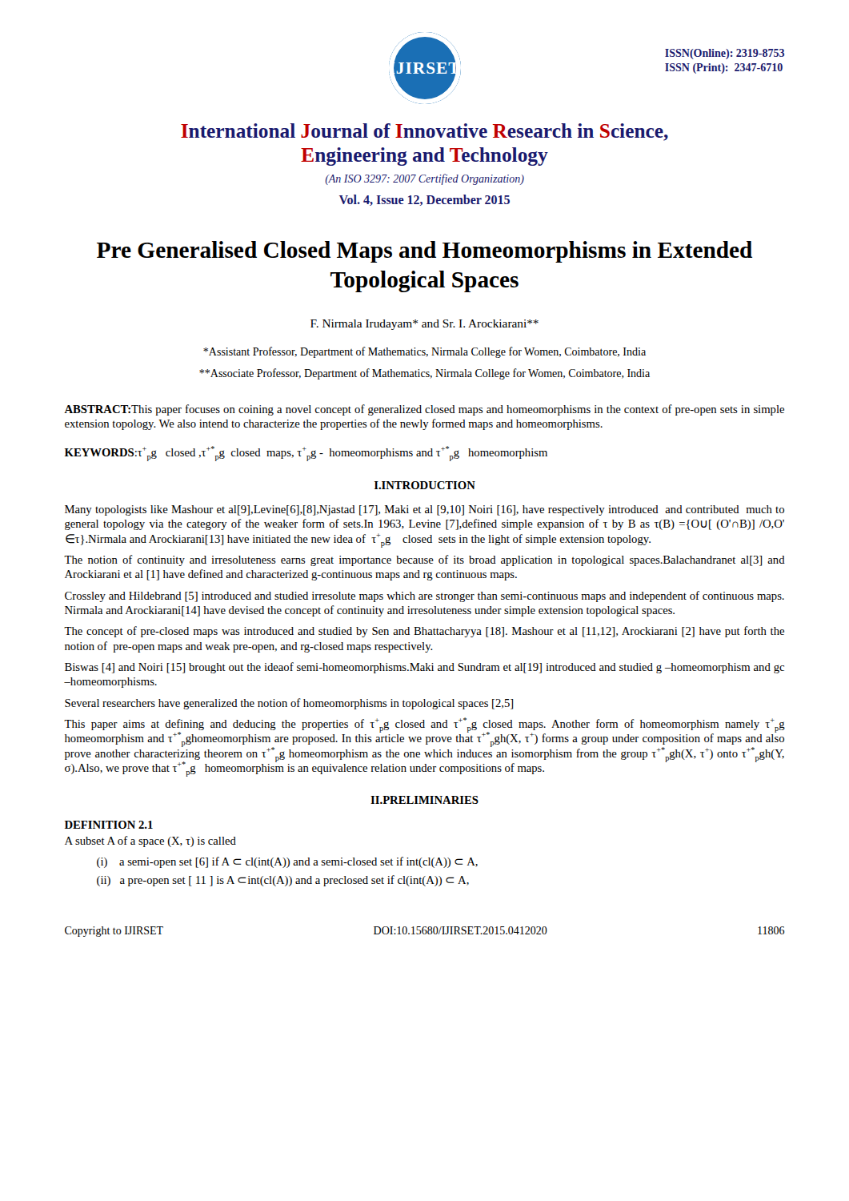ISSN(Online): 2319-8753
ISSN (Print): 2347-6710
IJIRSET
International Journal of Innovative Research in Science,
Engineering and Technology
(An ISO 3297: 2007 Certified Organization)
Vol. 4, Issue 12, December 2015
Pre Generalised Closed Maps and Homeomorphisms in Extended Topological Spaces
F. Nirmala Irudayam* and Sr. I. Arockiarani**
*Assistant Professor, Department of Mathematics, Nirmala College for Women, Coimbatore, India
**Associate Professor, Department of Mathematics, Nirmala College for Women, Coimbatore, India
ABSTRACT: This paper focuses on coining a novel concept of generalized closed maps and homeomorphisms in the context of pre-open sets in simple extension topology. We also intend to characterize the properties of the newly formed maps and homeomorphisms.
KEYWORDS:τ+pg closed ,τ+*pg closed maps, τ+pg - homeomorphisms and τ+*pg homeomorphism
I.INTRODUCTION
Many topologists like Mashour et al[9],Levine[6],[8],Njastad [17], Maki et al [9,10] Noiri [16], have respectively introduced and contributed much to general topology via the category of the weaker form of sets.In 1963, Levine [7],defined simple expansion of τ by B as τ(B) ={O∪[ (O'∩B)] /O,O' ∈τ}.Nirmala and Arockiarani[13] have initiated the new idea of τ+pg closed sets in the light of simple extension topology.
The notion of continuity and irresoluteness earns great importance because of its broad application in topological spaces.Balachandranet al[3] and Arockiarani et al [1] have defined and characterized g-continuous maps and rg continuous maps.
Crossley and Hildebrand [5] introduced and studied irresolute maps which are stronger than semi-continuous maps and independent of continuous maps. Nirmala and Arockiarani[14] have devised the concept of continuity and irresoluteness under simple extension topological spaces.
The concept of pre-closed maps was introduced and studied by Sen and Bhattacharyya [18]. Mashour et al [11,12], Arockiarani [2] have put forth the notion of pre-open maps and weak pre-open, and rg-closed maps respectively.
Biswas [4] and Noiri [15] brought out the ideaof semi-homeomorphisms.Maki and Sundram et al[19] introduced and studied g –homeomorphism and gc –homeomorphisms.
Several researchers have generalized the notion of homeomorphisms in topological spaces [2,5]
This paper aims at defining and deducing the properties of τ+pg closed and τ+*pg closed maps. Another form of homeomorphism namely τ+pg homeomorphism and τ+*pghomeomorphism are proposed. In this article we prove that τ+*pgh(X, τ+) forms a group under composition of maps and also prove another characterizing theorem on τ+*pg homeomorphism as the one which induces an isomorphism from the group τ+*pgh(X, τ+) onto τ+*pgh(Y, σ).Also, we prove that τ+*pg homeomorphism is an equivalence relation under compositions of maps.
II.PRELIMINARIES
DEFINITION 2.1
A subset A of a space (X, τ) is called
(i) a semi-open set [6] if A ⊂ cl(int(A)) and a semi-closed set if int(cl(A)) ⊂ A,
(ii) a pre-open set [ 11 ] is A ⊂int(cl(A)) and a preclosed set if cl(int(A)) ⊂ A,
Copyright to IJIRSET DOI:10.15680/IJIRSET.2015.0412020 11806